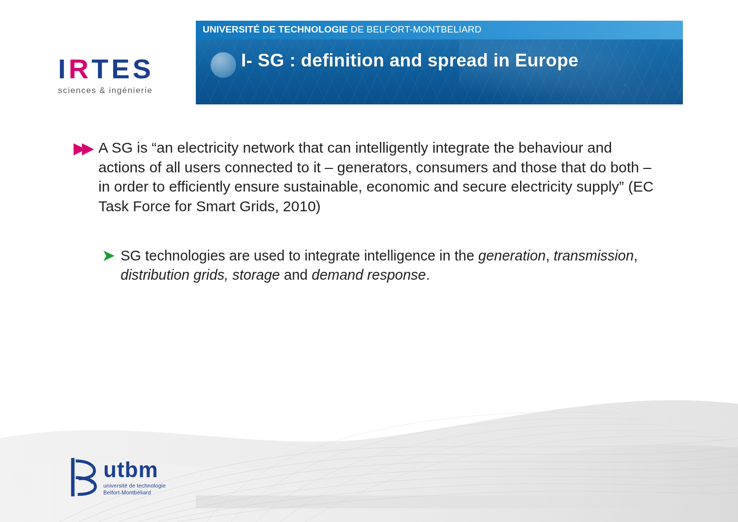UNIVERSITÉ DE TECHNOLOGIE DE BELFORT-MONTBELIARD
I- SG : definition and spread in Europe
IRTES
sciences & ingénierie
▶▶
A SG is “an electricity network that can intelligently integrate the behaviour and actions of all users connected to it – generators, consumers and those that do both – in order to efficiently ensure sustainable, economic and secure electricity supply” (EC Task Force for Smart Grids, 2010)
➤
SG technologies are used to integrate intelligence in the generation, transmission, distribution grids, storage and demand response.
utbm
université de technologie
Belfort-Montbéliard